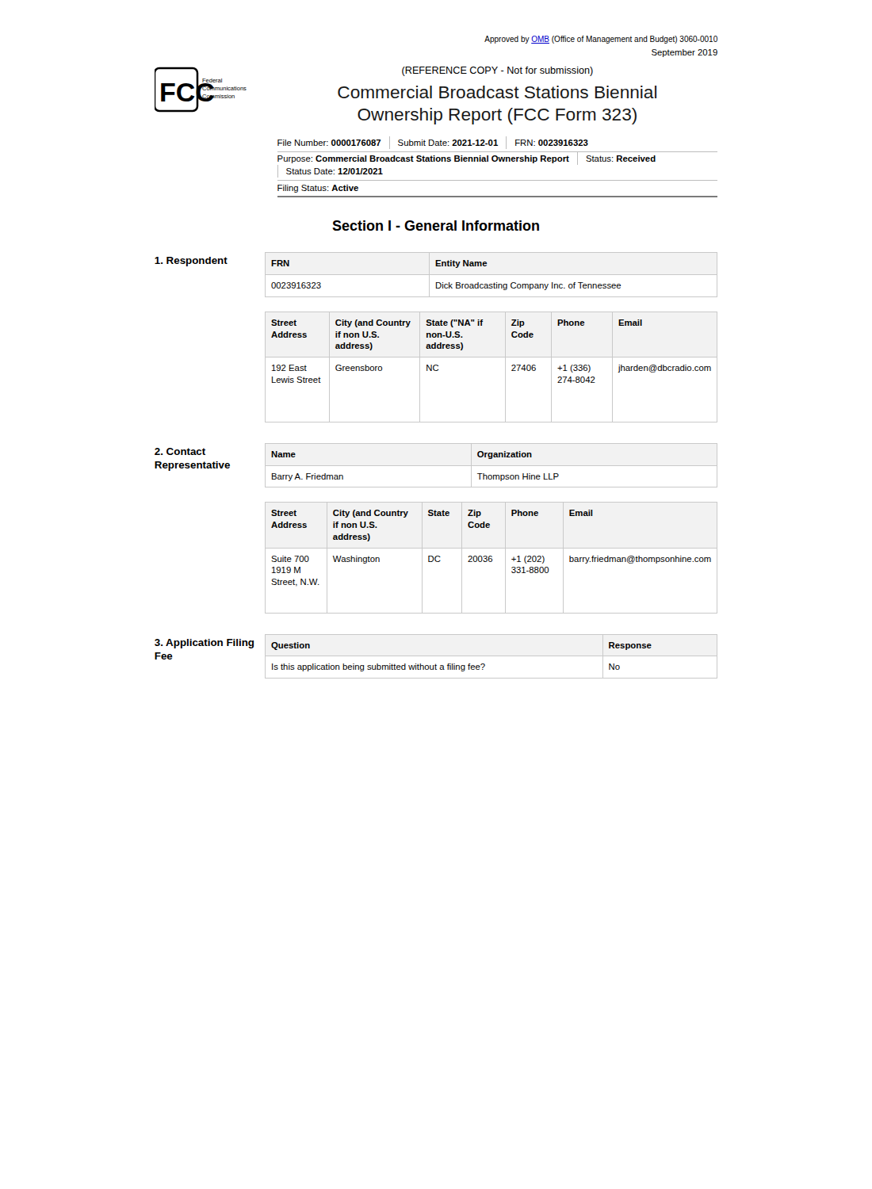Approved by OMB (Office of Management and Budget) 3060-0010
September 2019
FCC Federal Communications Commission
(REFERENCE COPY - Not for submission)
Commercial Broadcast Stations Biennial
Ownership Report (FCC Form 323)
File Number: 0000176087
Submit Date: 2021-12-01
FRN: 0023916323
Purpose: Commercial Broadcast Stations Biennial Ownership Report
Status: Received
Status Date: 12/01/2021
Filing Status: Active
Section I - General Information
1. Respondent
| FRN | Entity Name |
| --- | --- |
| 0023916323 | Dick Broadcasting Company Inc. of Tennessee |
| Street Address | City (and Country if non U.S. address) | State ("NA" if non-U.S. address) | Zip Code | Phone | Email |
| --- | --- | --- | --- | --- | --- |
| 192 East Lewis Street | Greensboro | NC | 27406 | +1 (336) 274-8042 | jharden@dbcradio.com |
2. Contact Representative
| Name | Organization |
| --- | --- |
| Barry A. Friedman | Thompson Hine LLP |
| Street Address | City (and Country if non U.S. address) | State | Zip Code | Phone | Email |
| --- | --- | --- | --- | --- | --- |
| Suite 700 1919 M Street, N.W. | Washington | DC | 20036 | +1 (202) 331-8800 | barry.friedman@thompsonhine.com |
3. Application Filing Fee
| Question | Response |
| --- | --- |
| Is this application being submitted without a filing fee? | No |